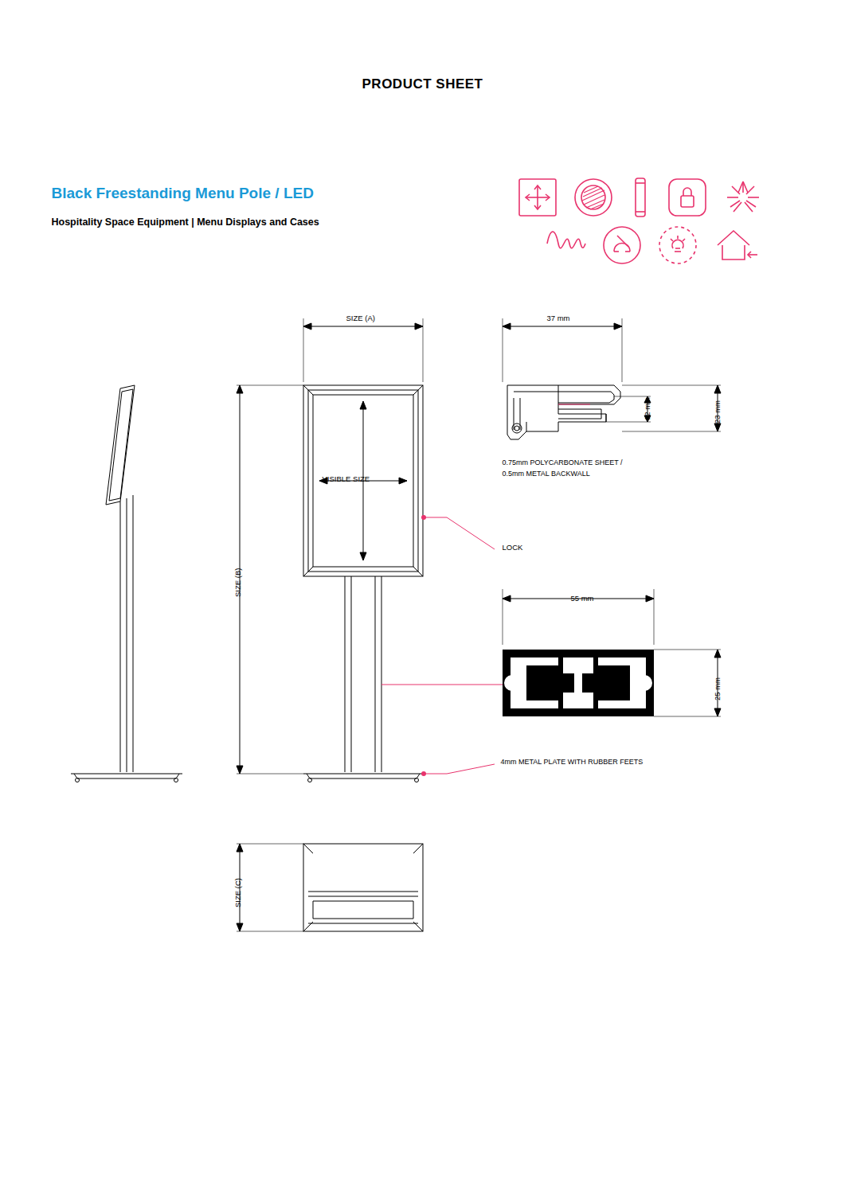PRODUCT SHEET
Black Freestanding Menu Pole / LED
Hospitality Space Equipment | Menu Displays and Cases
SIZE (A) 37 mm 55 mm SIZE (B) SIZE (C) 12 mm 23 mm 25 mm VISIBLE SIZE 0.75mm POLYCARBONATE SHEET / 0.5mm METAL BACKWALL LOCK 4mm METAL PLATE WITH RUBBER FEETS